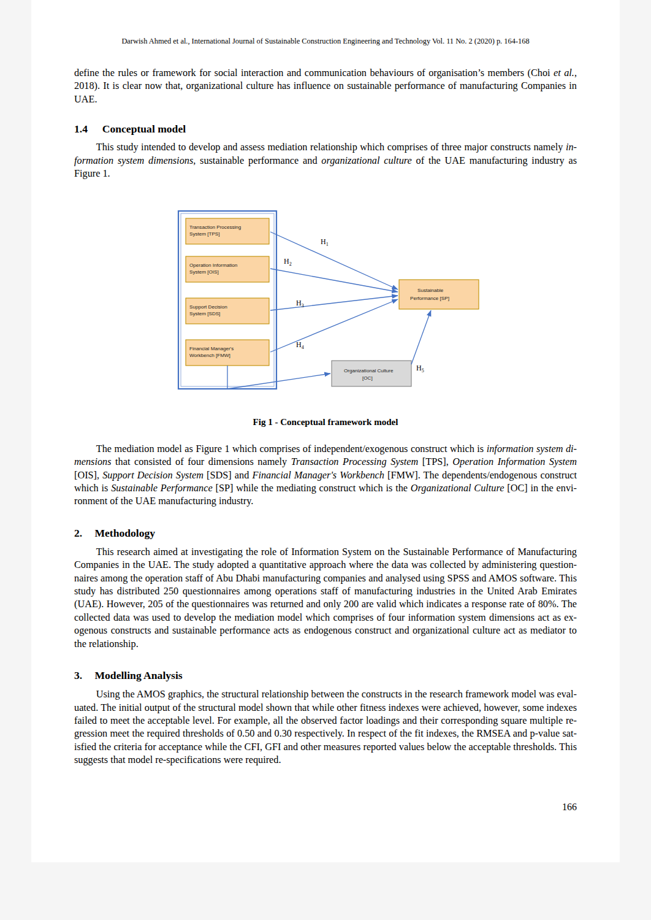Darwish Ahmed et al., International Journal of Sustainable Construction Engineering and Technology Vol. 11 No. 2 (2020) p. 164-168
define the rules or framework for social interaction and communication behaviours of organisation’s members (Choi et al., 2018). It is clear now that, organizational culture has influence on sustainable performance of manufacturing Companies in UAE.
1.4 Conceptual model
This study intended to develop and assess mediation relationship which comprises of three major constructs namely information system dimensions, sustainable performance and organizational culture of the UAE manufacturing industry as Figure 1.
Transaction Processing System [TPS] Operation Information System [OIS] Support Decision System [SDS] Financial Manager's Workbench [FMW] Sustainable Performance [SP] Organizational Culture [OC] H1 H2 H3 H4 H5
Fig 1 - Conceptual framework model
The mediation model as Figure 1 which comprises of independent/exogenous construct which is information system dimensions that consisted of four dimensions namely Transaction Processing System [TPS], Operation Information System [OIS], Support Decision System [SDS] and Financial Manager's Workbench [FMW]. The dependents/endogenous construct which is Sustainable Performance [SP] while the mediating construct which is the Organizational Culture [OC] in the environment of the UAE manufacturing industry.
2. Methodology
This research aimed at investigating the role of Information System on the Sustainable Performance of Manufacturing Companies in the UAE. The study adopted a quantitative approach where the data was collected by administering questionnaires among the operation staff of Abu Dhabi manufacturing companies and analysed using SPSS and AMOS software. This study has distributed 250 questionnaires among operations staff of manufacturing industries in the United Arab Emirates (UAE). However, 205 of the questionnaires was returned and only 200 are valid which indicates a response rate of 80%. The collected data was used to develop the mediation model which comprises of four information system dimensions act as exogenous constructs and sustainable performance acts as endogenous construct and organizational culture act as mediator to the relationship.
3. Modelling Analysis
Using the AMOS graphics, the structural relationship between the constructs in the research framework model was evaluated. The initial output of the structural model shown that while other fitness indexes were achieved, however, some indexes failed to meet the acceptable level. For example, all the observed factor loadings and their corresponding square multiple regression meet the required thresholds of 0.50 and 0.30 respectively. In respect of the fit indexes, the RMSEA and p-value satisfied the criteria for acceptance while the CFI, GFI and other measures reported values below the acceptable thresholds. This suggests that model re-specifications were required.
166